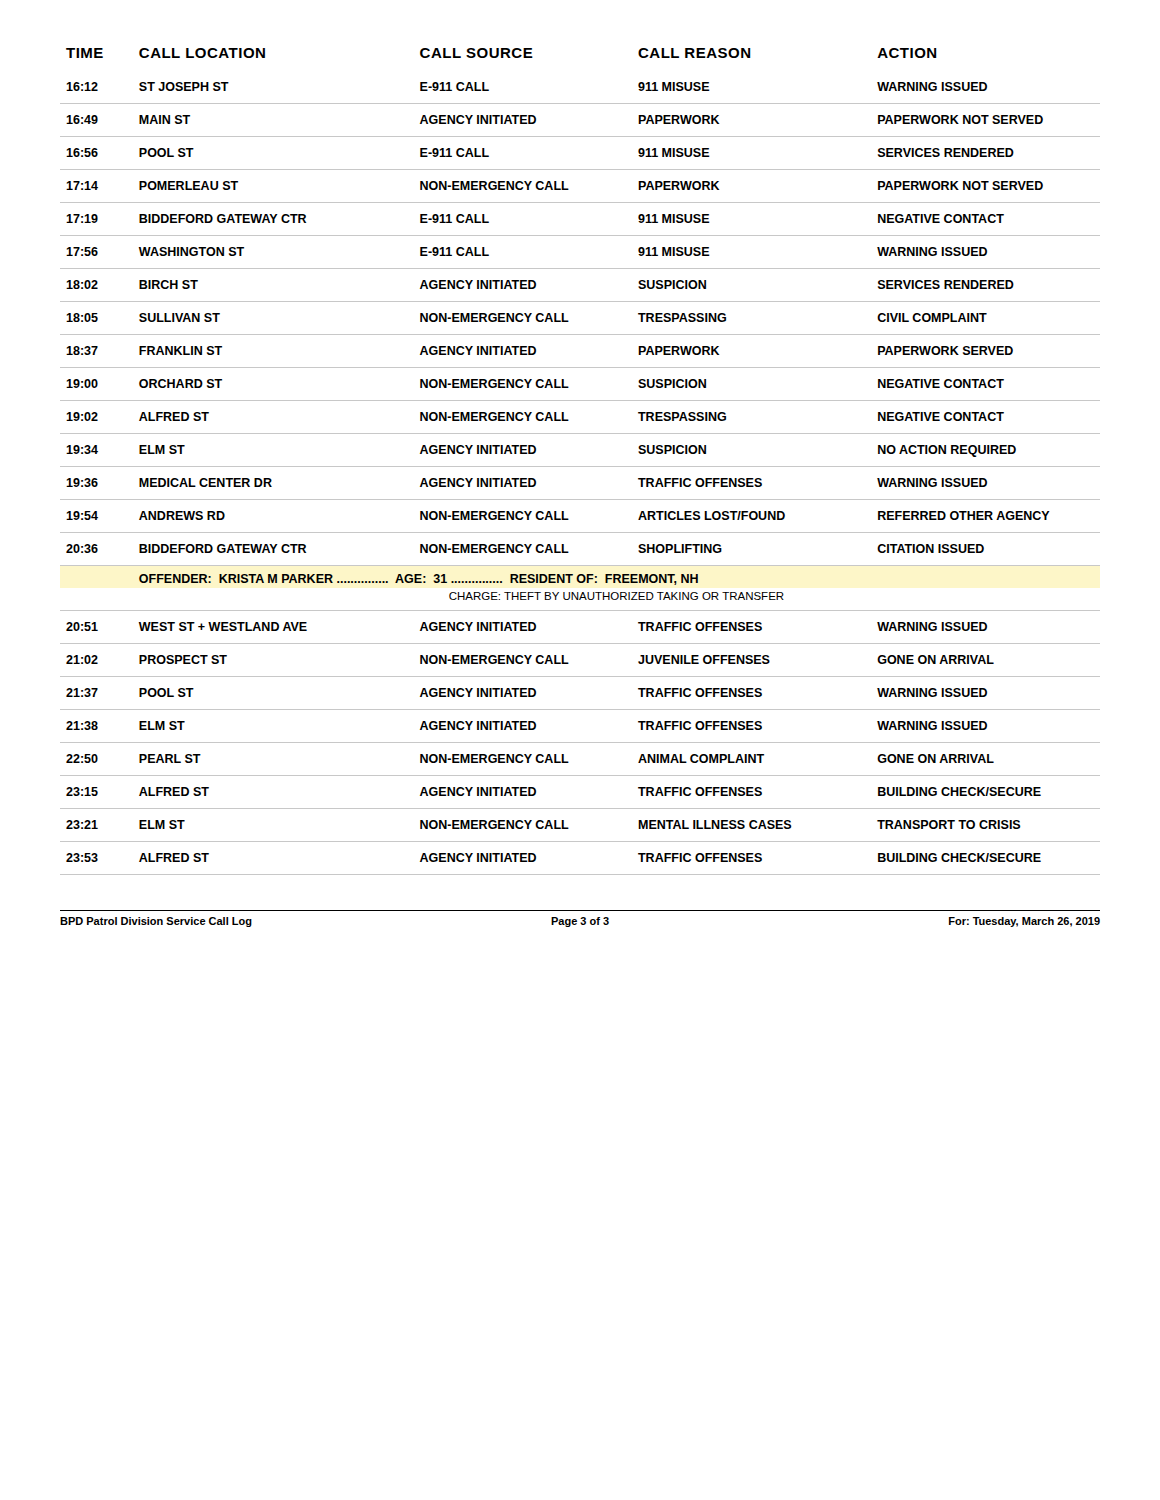| TIME | CALL LOCATION | CALL SOURCE | CALL REASON | ACTION |
| --- | --- | --- | --- | --- |
| 16:12 | ST JOSEPH ST | E-911 CALL | 911 MISUSE | WARNING ISSUED |
| 16:49 | MAIN ST | AGENCY INITIATED | PAPERWORK | PAPERWORK NOT SERVED |
| 16:56 | POOL ST | E-911 CALL | 911 MISUSE | SERVICES RENDERED |
| 17:14 | POMERLEAU ST | NON-EMERGENCY CALL | PAPERWORK | PAPERWORK NOT SERVED |
| 17:19 | BIDDEFORD GATEWAY CTR | E-911 CALL | 911 MISUSE | NEGATIVE CONTACT |
| 17:56 | WASHINGTON ST | E-911 CALL | 911 MISUSE | WARNING ISSUED |
| 18:02 | BIRCH ST | AGENCY INITIATED | SUSPICION | SERVICES RENDERED |
| 18:05 | SULLIVAN ST | NON-EMERGENCY CALL | TRESPASSING | CIVIL COMPLAINT |
| 18:37 | FRANKLIN ST | AGENCY INITIATED | PAPERWORK | PAPERWORK SERVED |
| 19:00 | ORCHARD ST | NON-EMERGENCY CALL | SUSPICION | NEGATIVE CONTACT |
| 19:02 | ALFRED ST | NON-EMERGENCY CALL | TRESPASSING | NEGATIVE CONTACT |
| 19:34 | ELM ST | AGENCY INITIATED | SUSPICION | NO ACTION REQUIRED |
| 19:36 | MEDICAL CENTER DR | AGENCY INITIATED | TRAFFIC OFFENSES | WARNING ISSUED |
| 19:54 | ANDREWS RD | NON-EMERGENCY CALL | ARTICLES LOST/FOUND | REFERRED OTHER AGENCY |
| 20:36 | BIDDEFORD GATEWAY CTR | NON-EMERGENCY CALL | SHOPLIFTING | CITATION ISSUED |
| | OFFENDER: KRISTA M PARKER ............... AGE: 31 ............... RESIDENT OF: FREEMONT, NH |
| | CHARGE: THEFT BY UNAUTHORIZED TAKING OR TRANSFER |
| 20:51 | WEST ST + WESTLAND AVE | AGENCY INITIATED | TRAFFIC OFFENSES | WARNING ISSUED |
| 21:02 | PROSPECT ST | NON-EMERGENCY CALL | JUVENILE OFFENSES | GONE ON ARRIVAL |
| 21:37 | POOL ST | AGENCY INITIATED | TRAFFIC OFFENSES | WARNING ISSUED |
| 21:38 | ELM ST | AGENCY INITIATED | TRAFFIC OFFENSES | WARNING ISSUED |
| 22:50 | PEARL ST | NON-EMERGENCY CALL | ANIMAL COMPLAINT | GONE ON ARRIVAL |
| 23:15 | ALFRED ST | AGENCY INITIATED | TRAFFIC OFFENSES | BUILDING CHECK/SECURE |
| 23:21 | ELM ST | NON-EMERGENCY CALL | MENTAL ILLNESS CASES | TRANSPORT TO CRISIS |
| 23:53 | ALFRED ST | AGENCY INITIATED | TRAFFIC OFFENSES | BUILDING CHECK/SECURE |
BPD Patrol Division Service Call Log
Page 3 of 3
For: Tuesday, March 26, 2019